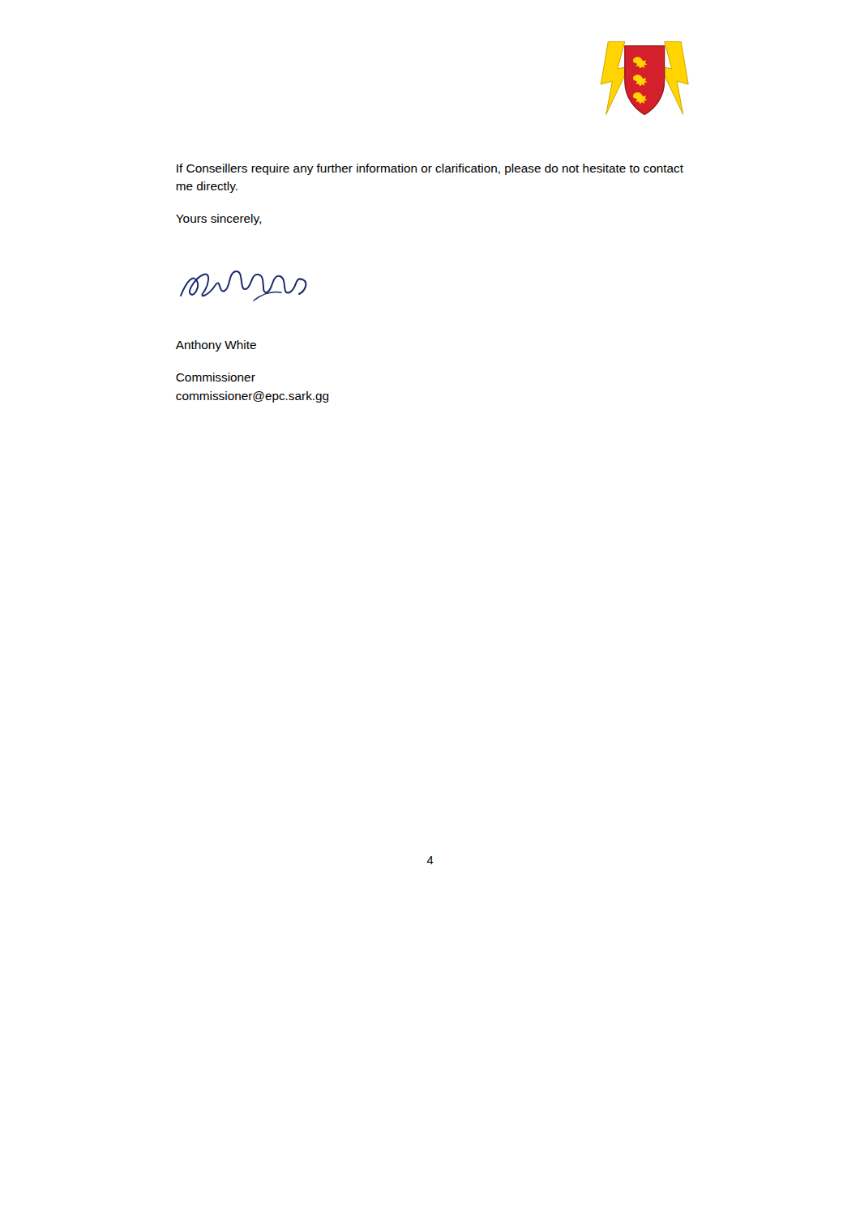If Conseillers require any further information or clarification, please do not hesitate to contact me directly.
Yours sincerely,
Anthony White
Commissioner
commissioner@epc.sark.gg
4